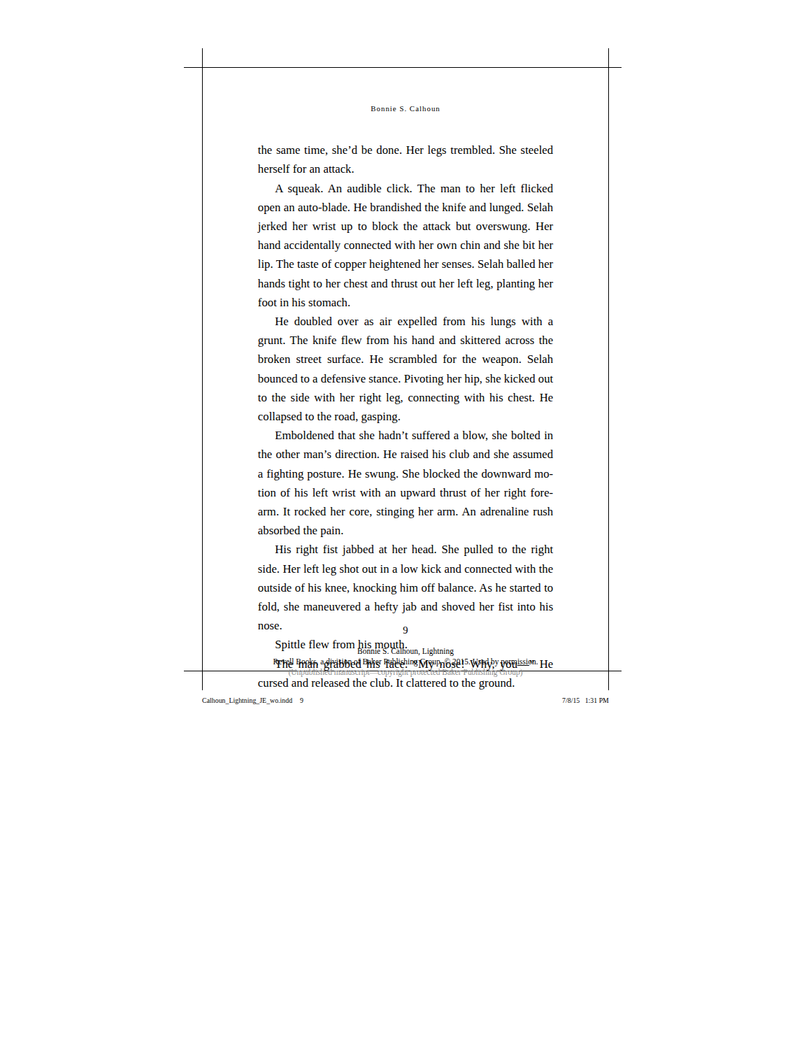Bonnie S. Calhoun
the same time, she’d be done. Her legs trembled. She steeled herself for an attack.
A squeak. An audible click. The man to her left flicked open an auto-blade. He brandished the knife and lunged. Selah jerked her wrist up to block the attack but overswung. Her hand accidentally connected with her own chin and she bit her lip. The taste of copper heightened her senses. Selah balled her hands tight to her chest and thrust out her left leg, planting her foot in his stomach.
He doubled over as air expelled from his lungs with a grunt. The knife flew from his hand and skittered across the broken street surface. He scrambled for the weapon. Selah bounced to a defensive stance. Pivoting her hip, she kicked out to the side with her right leg, connecting with his chest. He collapsed to the road, gasping.
Emboldened that she hadn’t suffered a blow, she bolted in the other man’s direction. He raised his club and she assumed a fighting posture. He swung. She blocked the downward motion of his left wrist with an upward thrust of her right forearm. It rocked her core, stinging her arm. An adrenaline rush absorbed the pain.
His right fist jabbed at her head. She pulled to the right side. Her left leg shot out in a low kick and connected with the outside of his knee, knocking him off balance. As he started to fold, she maneuvered a hefty jab and shoved her fist into his nose.
Spittle flew from his mouth.
The man grabbed his face. “My nose! Why, you—” He cursed and released the club. It clattered to the ground.
9
Bonnie S. Calhoun, Lightning
Revell Books, a division of Baker Publishing Group, © 2015. Used by permission.
(Unpublished manuscript—copyright protected Baker Publishing Group)
Calhoun_Lightning_JE_wo.indd9 7/8/15 1:31 PM